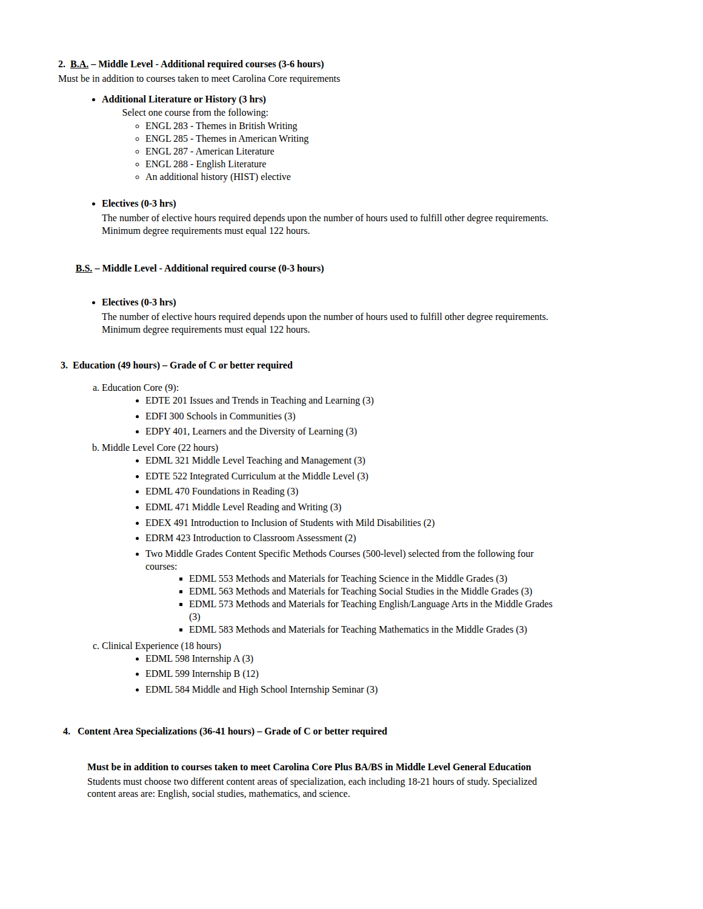2. B.A. – Middle Level - Additional required courses (3-6 hours)
Must be in addition to courses taken to meet Carolina Core requirements
Additional Literature or History (3 hrs)
Select one course from the following:
ENGL 283 - Themes in British Writing
ENGL 285 - Themes in American Writing
ENGL 287 - American Literature
ENGL 288 - English Literature
An additional history (HIST) elective
Electives (0-3 hrs)
The number of elective hours required depends upon the number of hours used to fulfill other degree requirements. Minimum degree requirements must equal 122 hours.
B.S. – Middle Level - Additional required course (0-3 hours)
Electives (0-3 hrs)
The number of elective hours required depends upon the number of hours used to fulfill other degree requirements. Minimum degree requirements must equal 122 hours.
3. Education (49 hours) – Grade of C or better required
Education Core (9):
EDTE 201 Issues and Trends in Teaching and Learning (3)
EDFI 300 Schools in Communities (3)
EDPY 401, Learners and the Diversity of Learning (3)
Middle Level Core (22 hours)
EDML 321 Middle Level Teaching and Management (3)
EDTE 522 Integrated Curriculum at the Middle Level (3)
EDML 470 Foundations in Reading (3)
EDML 471 Middle Level Reading and Writing (3)
EDEX 491 Introduction to Inclusion of Students with Mild Disabilities (2)
EDRM 423 Introduction to Classroom Assessment (2)
Two Middle Grades Content Specific Methods Courses (500-level) selected from the following four courses:
EDML 553 Methods and Materials for Teaching Science in the Middle Grades (3)
EDML 563 Methods and Materials for Teaching Social Studies in the Middle Grades (3)
EDML 573 Methods and Materials for Teaching English/Language Arts in the Middle Grades (3)
EDML 583 Methods and Materials for Teaching Mathematics in the Middle Grades (3)
Clinical Experience (18 hours)
EDML 598 Internship A (3)
EDML 599 Internship B (12)
EDML 584 Middle and High School Internship Seminar (3)
4. Content Area Specializations (36-41 hours) – Grade of C or better required
Must be in addition to courses taken to meet Carolina Core Plus BA/BS in Middle Level General Education
Students must choose two different content areas of specialization, each including 18-21 hours of study. Specialized content areas are: English, social studies, mathematics, and science.